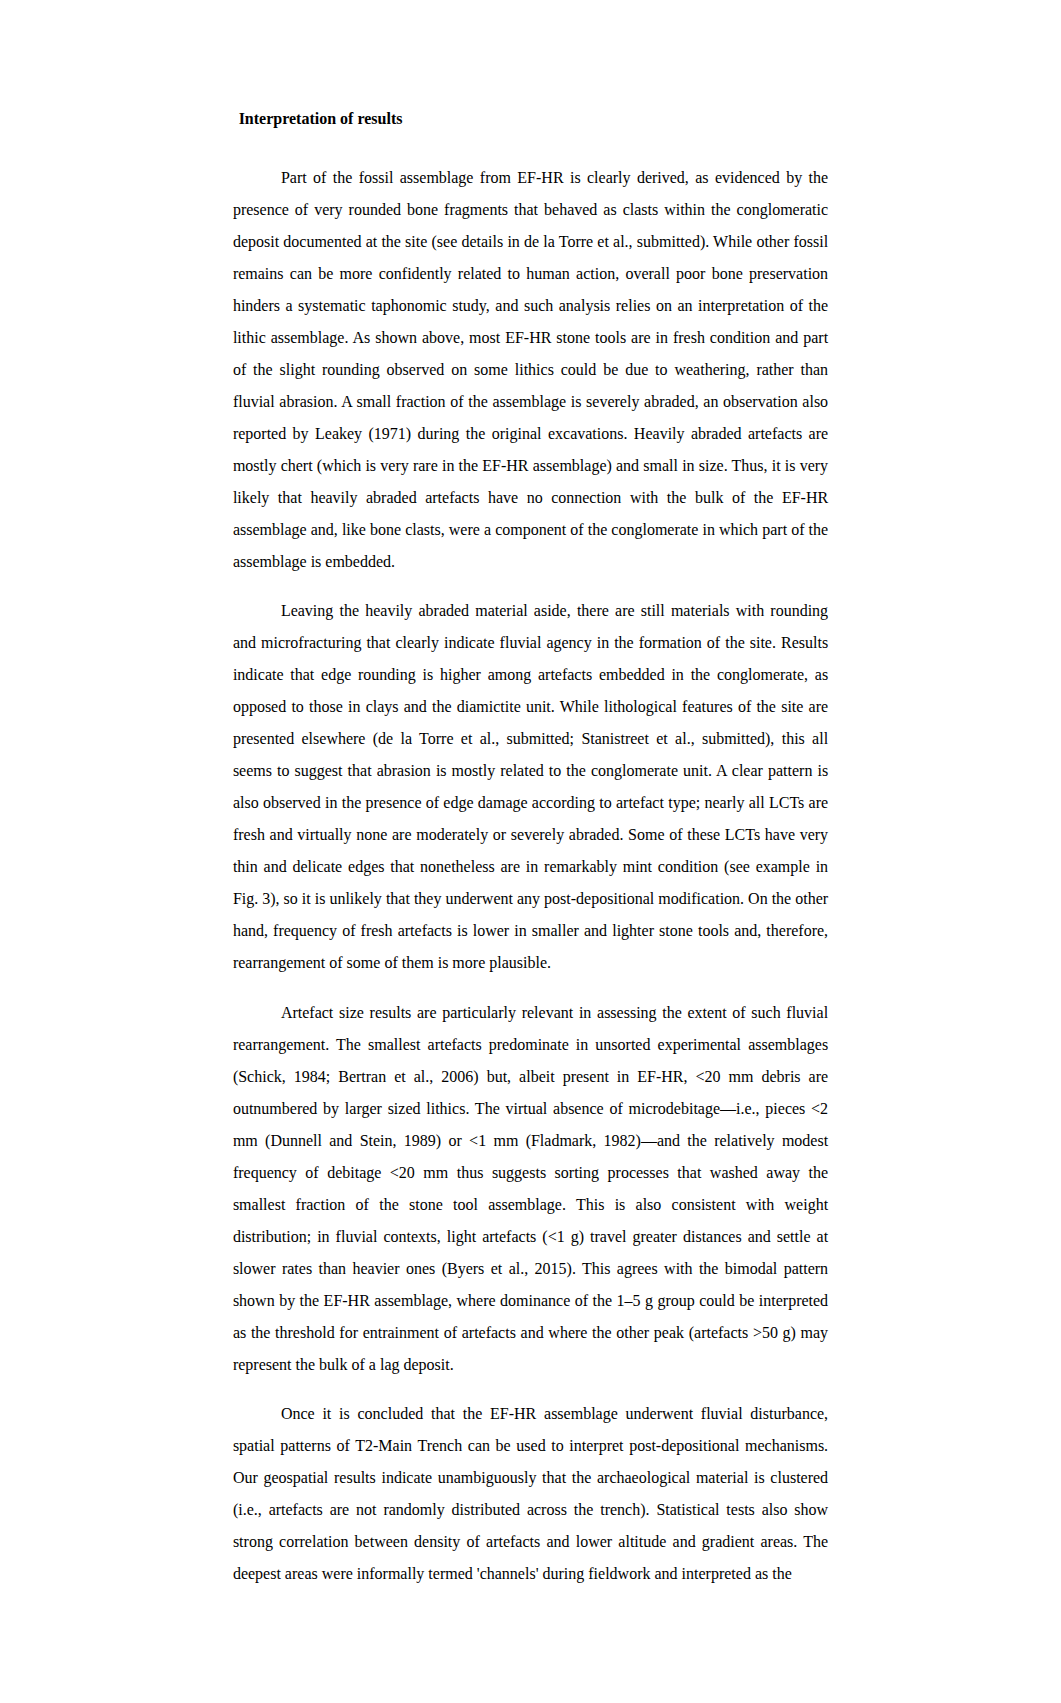Interpretation of results
Part of the fossil assemblage from EF-HR is clearly derived, as evidenced by the presence of very rounded bone fragments that behaved as clasts within the conglomeratic deposit documented at the site (see details in de la Torre et al., submitted). While other fossil remains can be more confidently related to human action, overall poor bone preservation hinders a systematic taphonomic study, and such analysis relies on an interpretation of the lithic assemblage. As shown above, most EF-HR stone tools are in fresh condition and part of the slight rounding observed on some lithics could be due to weathering, rather than fluvial abrasion. A small fraction of the assemblage is severely abraded, an observation also reported by Leakey (1971) during the original excavations. Heavily abraded artefacts are mostly chert (which is very rare in the EF-HR assemblage) and small in size. Thus, it is very likely that heavily abraded artefacts have no connection with the bulk of the EF-HR assemblage and, like bone clasts, were a component of the conglomerate in which part of the assemblage is embedded.
Leaving the heavily abraded material aside, there are still materials with rounding and microfracturing that clearly indicate fluvial agency in the formation of the site. Results indicate that edge rounding is higher among artefacts embedded in the conglomerate, as opposed to those in clays and the diamictite unit. While lithological features of the site are presented elsewhere (de la Torre et al., submitted; Stanistreet et al., submitted), this all seems to suggest that abrasion is mostly related to the conglomerate unit. A clear pattern is also observed in the presence of edge damage according to artefact type; nearly all LCTs are fresh and virtually none are moderately or severely abraded. Some of these LCTs have very thin and delicate edges that nonetheless are in remarkably mint condition (see example in Fig. 3), so it is unlikely that they underwent any post-depositional modification. On the other hand, frequency of fresh artefacts is lower in smaller and lighter stone tools and, therefore, rearrangement of some of them is more plausible.
Artefact size results are particularly relevant in assessing the extent of such fluvial rearrangement. The smallest artefacts predominate in unsorted experimental assemblages (Schick, 1984; Bertran et al., 2006) but, albeit present in EF-HR, <20 mm debris are outnumbered by larger sized lithics. The virtual absence of microdebitage—i.e., pieces <2 mm (Dunnell and Stein, 1989) or <1 mm (Fladmark, 1982)—and the relatively modest frequency of debitage <20 mm thus suggests sorting processes that washed away the smallest fraction of the stone tool assemblage. This is also consistent with weight distribution; in fluvial contexts, light artefacts (<1 g) travel greater distances and settle at slower rates than heavier ones (Byers et al., 2015). This agrees with the bimodal pattern shown by the EF-HR assemblage, where dominance of the 1–5 g group could be interpreted as the threshold for entrainment of artefacts and where the other peak (artefacts >50 g) may represent the bulk of a lag deposit.
Once it is concluded that the EF-HR assemblage underwent fluvial disturbance, spatial patterns of T2-Main Trench can be used to interpret post-depositional mechanisms. Our geospatial results indicate unambiguously that the archaeological material is clustered (i.e., artefacts are not randomly distributed across the trench). Statistical tests also show strong correlation between density of artefacts and lower altitude and gradient areas. The deepest areas were informally termed 'channels' during fieldwork and interpreted as the